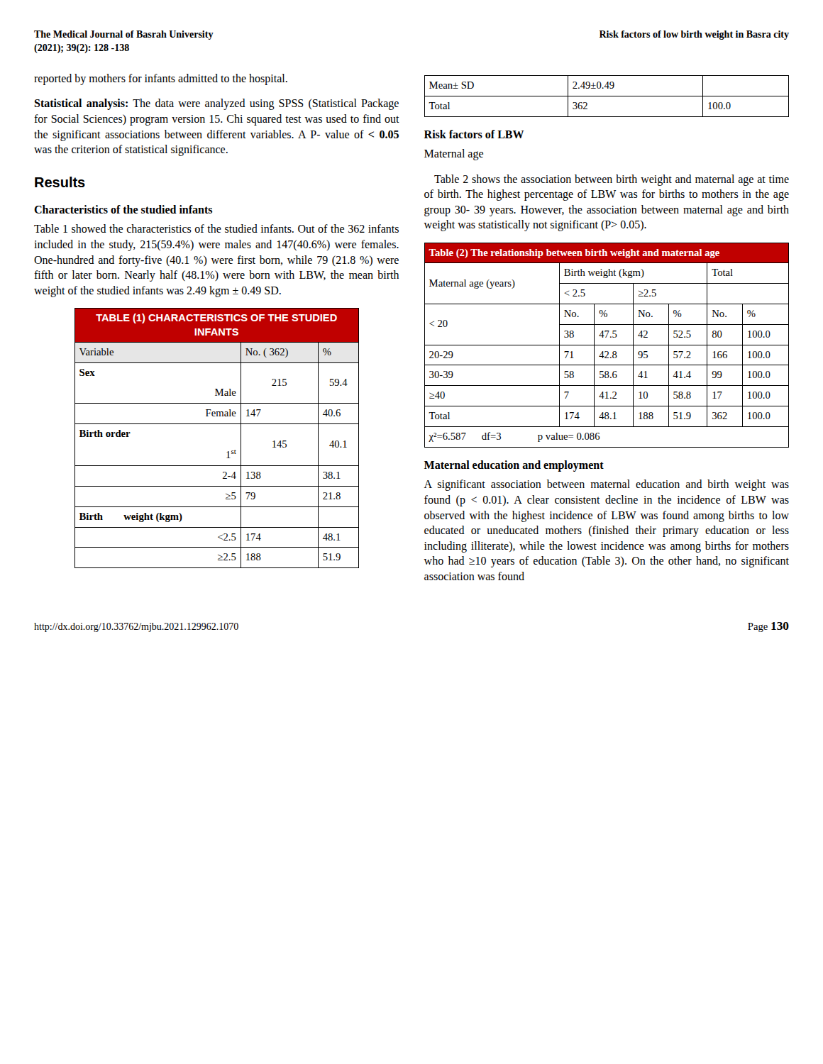The Medical Journal of Basrah University
(2021); 39(2): 128 -138
Risk factors of low birth weight in Basra city
reported by mothers for infants admitted to the hospital.
Statistical analysis: The data were analyzed using SPSS (Statistical Package for Social Sciences) program version 15. Chi squared test was used to find out the significant associations between different variables. A P- value of < 0.05 was the criterion of statistical significance.
Results
Characteristics of the studied infants
Table 1 showed the characteristics of the studied infants. Out of the 362 infants included in the study, 215(59.4%) were males and 147(40.6%) were females. One-hundred and forty-five (40.1 %) were first born, while 79 (21.8 %) were fifth or later born. Nearly half (48.1%) were born with LBW, the mean birth weight of the studied infants was 2.49 kgm ± 0.49 SD.
Table (1) Characteristics of the studied infants
| Variable | No. ( 362) | % |
| Sex | 215 | 59.4 |
| Male |
| Female | 147 | 40.6 |
| Birth order | 145 | 40.1 |
| 1 st |
| 2-4 | 138 | 38.1 |
| ≥5 | 79 | 21.8 |
| Birth weight (kgm) | | |
| <2.5 | 174 | 48.1 |
| ≥2.5 | 188 | 51.9 |
| Mean± SD | 2.49±0.49 | |
| Total | 362 | 100.0 |
Risk factors of LBW
Maternal age
Table 2 shows the association between birth weight and maternal age at time of birth. The highest percentage of LBW was for births to mothers in the age group 30- 39 years. However, the association between maternal age and birth weight was statistically not significant (P> 0.05).
Table (2) The relationship between birth weight and maternal age
| Maternal age (years) | Birth weight (kgm) | Total |
| < 2.5 | ≥2.5 | |
| < 20 | No. | % | No. | % | No. | % |
| 38 | 47.5 | 42 | 52.5 | 80 | 100.0 |
| 20-29 | 71 | 42.8 | 95 | 57.2 | 166 | 100.0 |
| 30-39 | 58 | 58.6 | 41 | 41.4 | 99 | 100.0 |
| ≥40 | 7 | 41.2 | 10 | 58.8 | 17 | 100.0 |
| Total | 174 | 48.1 | 188 | 51.9 | 362 | 100.0 |
| χ²=6.587 df=3 p value= 0.086 |
Maternal education and employment
A significant association between maternal education and birth weight was found (p < 0.01). A clear consistent decline in the incidence of LBW was observed with the highest incidence of LBW was found among births to low educated or uneducated mothers (finished their primary education or less including illiterate), while the lowest incidence was among births for mothers who had ≥10 years of education (Table 3). On the other hand, no significant association was found
http://dx.doi.org/10.33762/mjbu.2021.129962.1070
Page 130